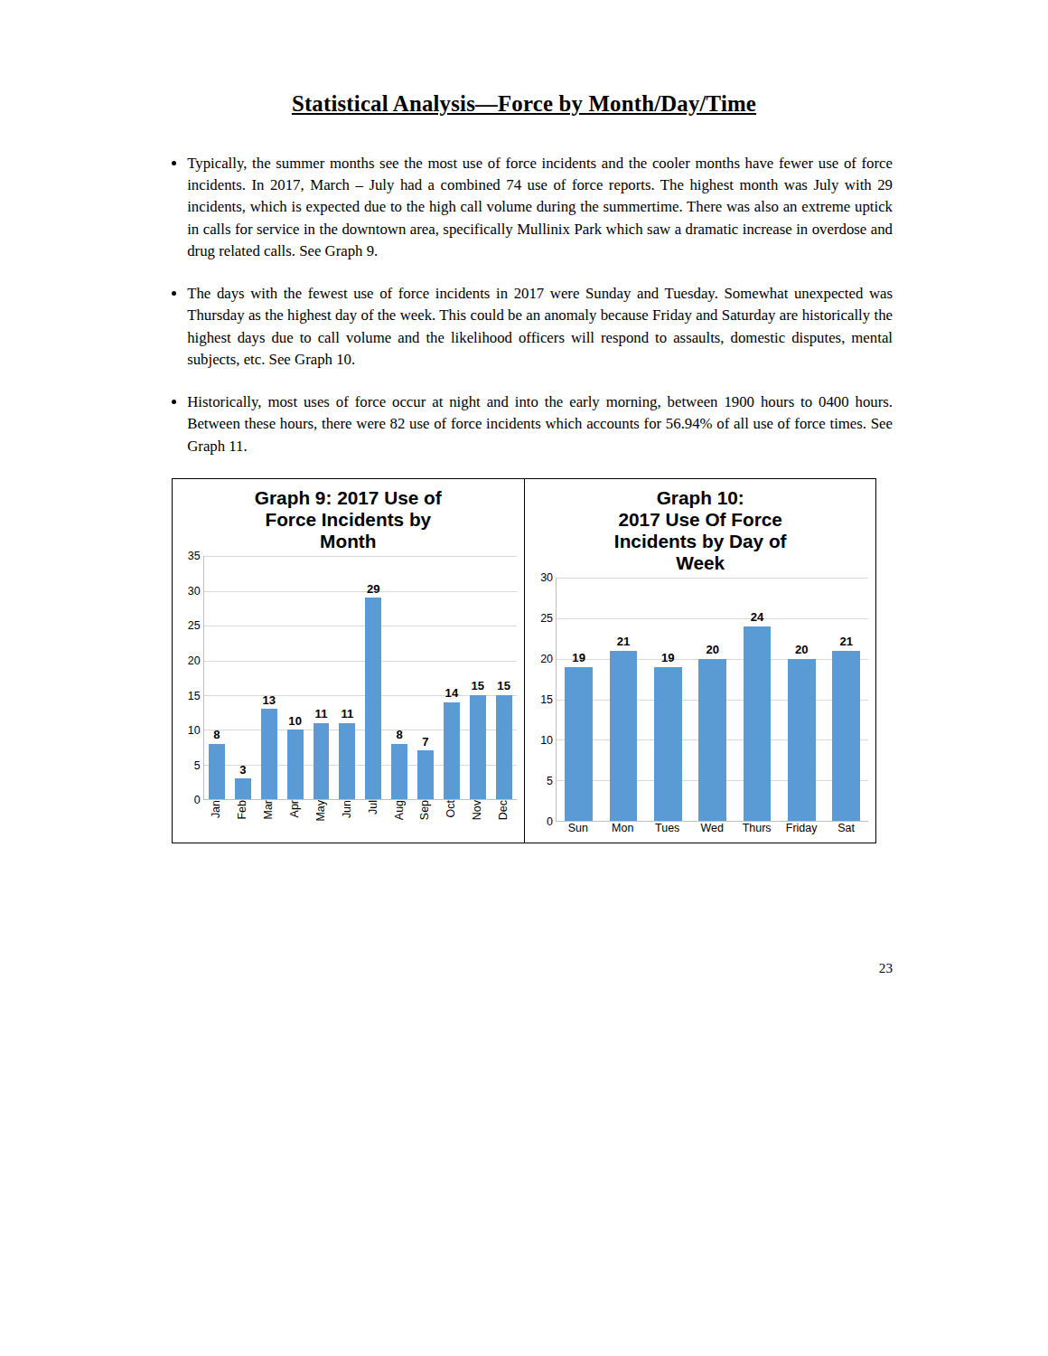Statistical Analysis—Force by Month/Day/Time
Typically, the summer months see the most use of force incidents and the cooler months have fewer use of force incidents. In 2017, March – July had a combined 74 use of force reports. The highest month was July with 29 incidents, which is expected due to the high call volume during the summertime. There was also an extreme uptick in calls for service in the downtown area, specifically Mullinix Park which saw a dramatic increase in overdose and drug related calls. See Graph 9.
The days with the fewest use of force incidents in 2017 were Sunday and Tuesday. Somewhat unexpected was Thursday as the highest day of the week. This could be an anomaly because Friday and Saturday are historically the highest days due to call volume and the likelihood officers will respond to assaults, domestic disputes, mental subjects, etc. See Graph 10.
Historically, most uses of force occur at night and into the early morning, between 1900 hours to 0400 hours. Between these hours, there were 82 use of force incidents which accounts for 56.94% of all use of force times. See Graph 11.
Graph 9: 2017 Use of
Force Incidents by
Month
35 30 25 20 15 10 5 0
8
3
13
10
11
11
29
8
7
14
15
15
Jan
Feb
Mar
Apr
May
Jun
Jul
Aug
Sep
Oct
Nov
Dec
Graph 10:
2017 Use Of Force
Incidents by Day of
Week
30 25 20 15 10 5 0
19
21
19
20
24
20
21
Sun
Mon
Tues
Wed
Thurs
Friday
Sat
23